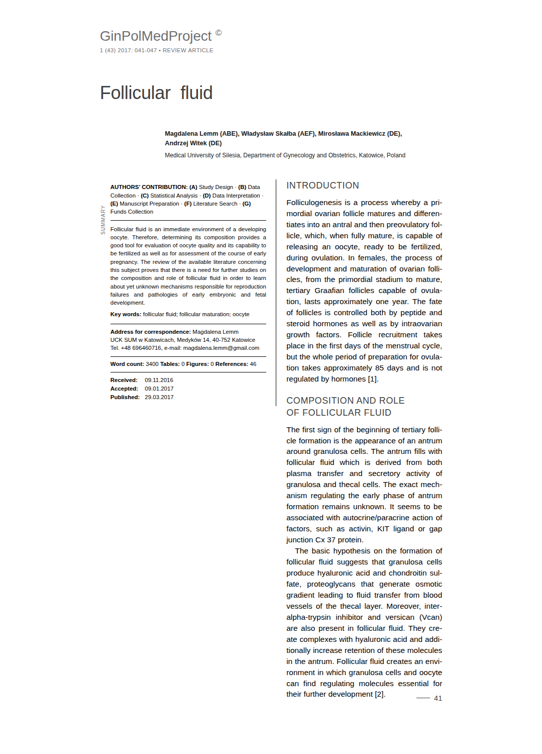GinPolMedProject ©
1 (43) 2017: 041-047 • REVIEW ARTICLE
Follicular fluid
Magdalena Lemm (ABE), Władysław Skałba (AEF), Mirosława Mackiewicz (DE),
Andrzej Witek (DE)
Medical University of Silesia, Department of Gynecology and Obstetrics, Katowice, Poland
AUTHORS’ CONTRIBUTION: (A) Study Design · (B) Data Collection · (C) Statistical Analysis · (D) Data Interpretation · (E) Manuscript Preparation · (F) Literature Search · (G) Funds Collection
SUMMARY
Follicular fluid is an immediate environment of a developing oocyte. Therefore, determining its composition provides a good tool for evaluation of oocyte quality and its capability to be fertilized as well as for assessment of the course of early pregnancy. The review of the available literature concerning this subject proves that there is a need for further studies on the composition and role of follicular fluid in order to learn about yet unknown mechanisms responsible for reproduction failures and pathologies of early embryonic and fetal development.
Key words: follicular fluid; follicular maturation; oocyte
Address for correspondence: Magdalena Lemm
UCK SUM w Katowicach, Medyków 14, 40-752 Katowice
Tel. +48 696460716, e-mail: magdalena.lemm@gmail.com
Word count: 3400 Tables: 0 Figures: 0 References: 46
| Received: | 09.11.2016 |
| Accepted: | 09.01.2017 |
| Published: | 29.03.2017 |
INTRODUCTION
Folliculogenesis is a process whereby a primordial ovarian follicle matures and differentiates into an antral and then preovulatory follicle, which, when fully mature, is capable of releasing an oocyte, ready to be fertilized, during ovulation. In females, the process of development and maturation of ovarian follicles, from the primordial stadium to mature, tertiary Graafian follicles capable of ovulation, lasts approximately one year. The fate of follicles is controlled both by peptide and steroid hormones as well as by intraovarian growth factors. Follicle recruitment takes place in the first days of the menstrual cycle, but the whole period of preparation for ovulation takes approximately 85 days and is not regulated by hormones [1].
COMPOSITION AND ROLE
OF FOLLICULAR FLUID
The first sign of the beginning of tertiary follicle formation is the appearance of an antrum around granulosa cells. The antrum fills with follicular fluid which is derived from both plasma transfer and secretory activity of granulosa and thecal cells. The exact mechanism regulating the early phase of antrum formation remains unknown. It seems to be associated with autocrine/paracrine action of factors, such as activin, KIT ligand or gap junction Cx 37 protein.
The basic hypothesis on the formation of follicular fluid suggests that granulosa cells produce hyaluronic acid and chondroitin sulfate, proteoglycans that generate osmotic gradient leading to fluid transfer from blood vessels of the thecal layer. Moreover, inter-alpha-trypsin inhibitor and versican (Vcan) are also present in follicular fluid. They create complexes with hyaluronic acid and additionally increase retention of these molecules in the antrum. Follicular fluid creates an environment in which granulosa cells and oocyte can find regulating molecules essential for their further development [2].
41